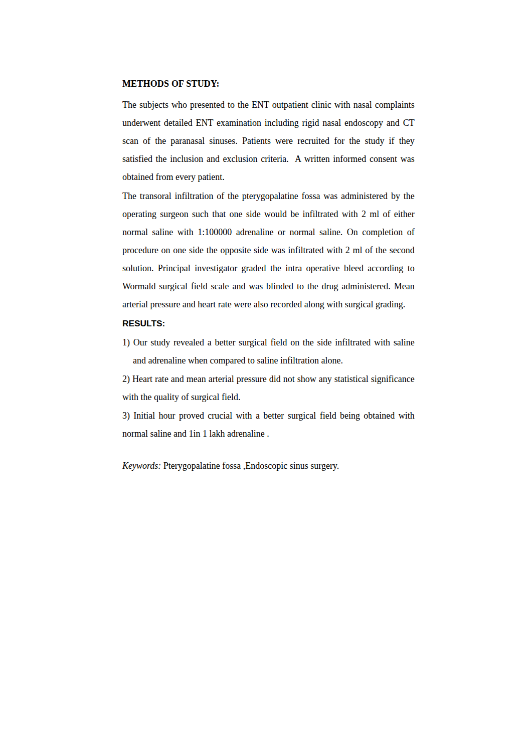METHODS OF STUDY:
The subjects who presented to the ENT outpatient clinic with nasal complaints underwent detailed ENT examination including rigid nasal endoscopy and CT scan of the paranasal sinuses. Patients were recruited for the study if they satisfied the inclusion and exclusion criteria. A written informed consent was obtained from every patient.
The transoral infiltration of the pterygopalatine fossa was administered by the operating surgeon such that one side would be infiltrated with 2 ml of either normal saline with 1:100000 adrenaline or normal saline. On completion of procedure on one side the opposite side was infiltrated with 2 ml of the second solution. Principal investigator graded the intra operative bleed according to Wormald surgical field scale and was blinded to the drug administered. Mean arterial pressure and heart rate were also recorded along with surgical grading.
RESULTS:
1) Our study revealed a better surgical field on the side infiltrated with saline and adrenaline when compared to saline infiltration alone.
2) Heart rate and mean arterial pressure did not show any statistical significance with the quality of surgical field.
3) Initial hour proved crucial with a better surgical field being obtained with normal saline and 1in 1 lakh adrenaline .
Keywords: Pterygopalatine fossa ,Endoscopic sinus surgery.